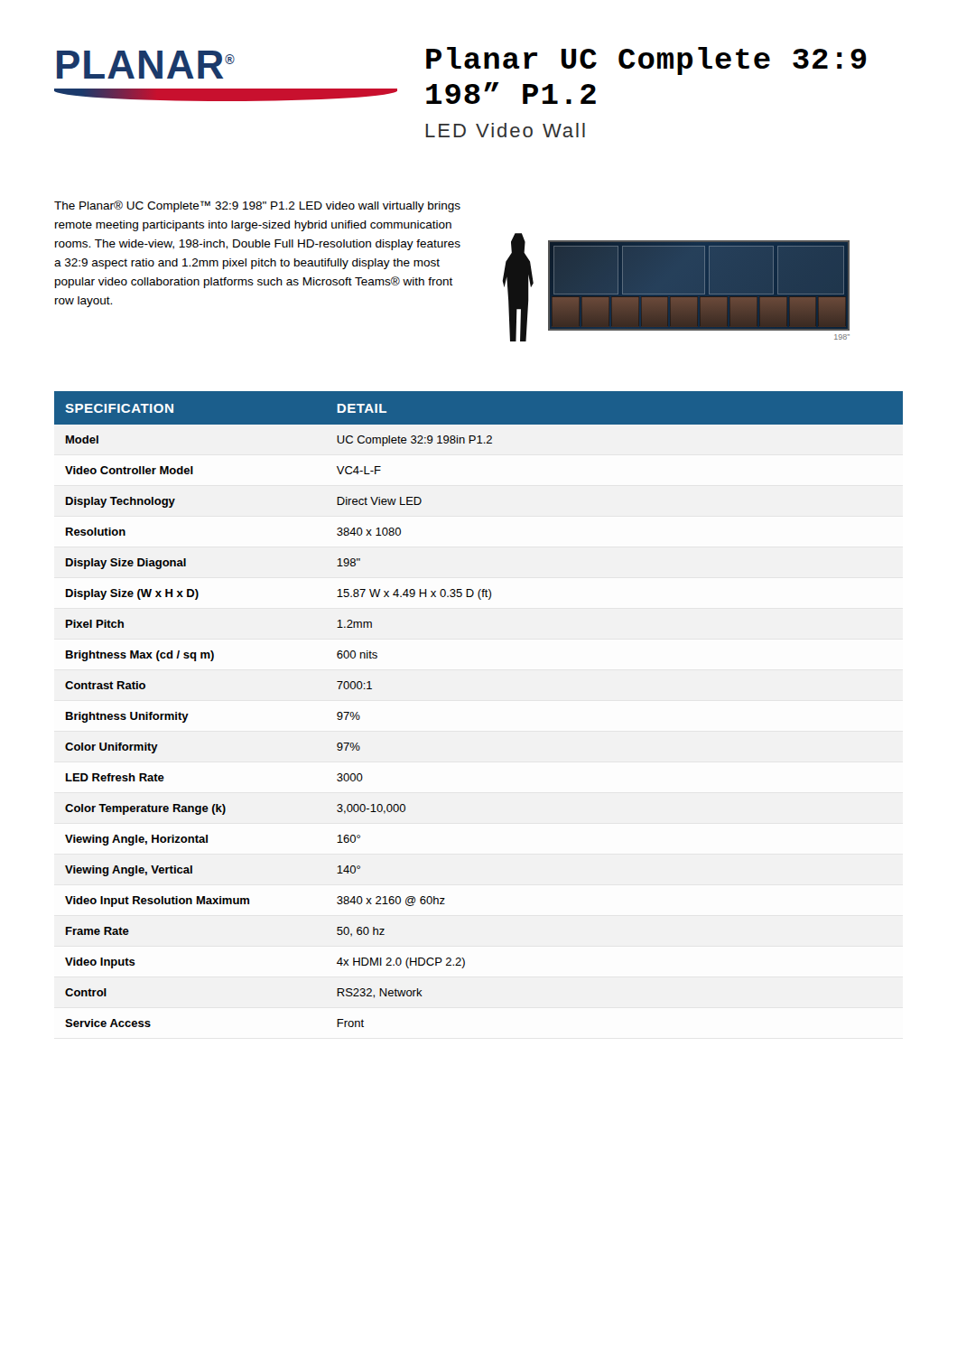PLANAR®
Planar UC Complete 32:9
198” P1.2
LED Video Wall
The Planar® UC Complete™ 32:9 198" P1.2 LED video wall virtually brings remote meeting participants into large-sized hybrid unified communication rooms. The wide-view, 198-inch, Double Full HD-resolution display features a 32:9 aspect ratio and 1.2mm pixel pitch to beautifully display the most popular video collaboration platforms such as Microsoft Teams® with front row layout.
198”
| SPECIFICATION | DETAIL |
| --- | --- |
| Model | UC Complete 32:9 198in P1.2 |
| Video Controller Model | VC4-L-F |
| Display Technology | Direct View LED |
| Resolution | 3840 x 1080 |
| Display Size Diagonal | 198" |
| Display Size (W x H x D) | 15.87 W x 4.49 H x 0.35 D (ft) |
| Pixel Pitch | 1.2mm |
| Brightness Max (cd / sq m) | 600 nits |
| Contrast Ratio | 7000:1 |
| Brightness Uniformity | 97% |
| Color Uniformity | 97% |
| LED Refresh Rate | 3000 |
| Color Temperature Range (k) | 3,000-10,000 |
| Viewing Angle, Horizontal | 160° |
| Viewing Angle, Vertical | 140° |
| Video Input Resolution Maximum | 3840 x 2160 @ 60hz |
| Frame Rate | 50, 60 hz |
| Video Inputs | 4x HDMI 2.0 (HDCP 2.2) |
| Control | RS232, Network |
| Service Access | Front |